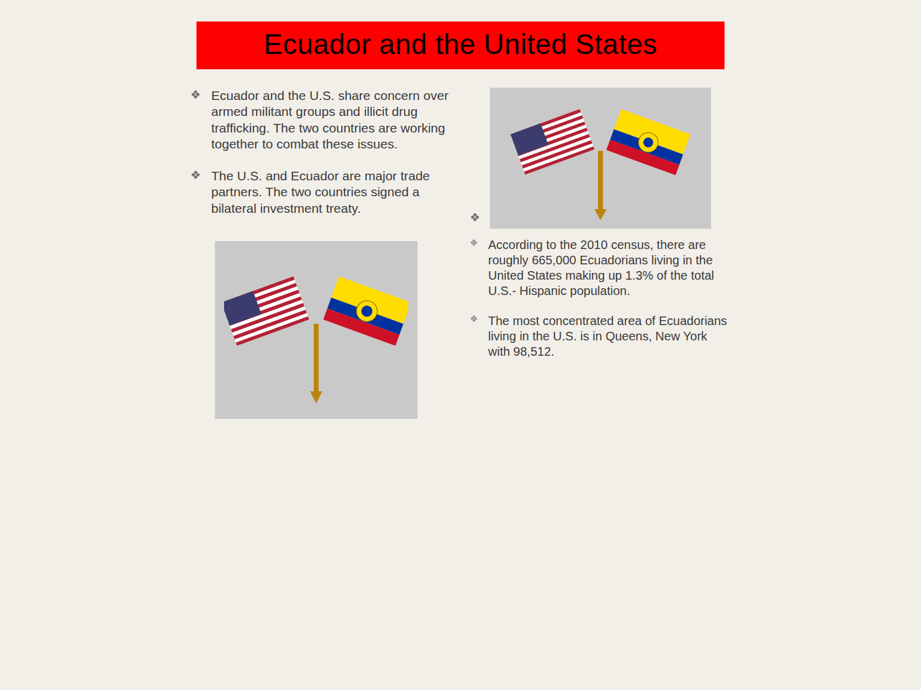Ecuador and the United States
Ecuador and the U.S. share concern over armed militant groups and illicit drug trafficking. The two countries are working together to combat these issues.
The U.S. and Ecuador are major trade partners. The two countries signed a bilateral investment treaty.
Immigration:
According to the 2010 census, there are roughly 665,000 Ecuadorians living in the United States making up 1.3% of the total U.S.- Hispanic population.
The most concentrated area of Ecuadorians living in the U.S. is in Queens, New York with 98,512.